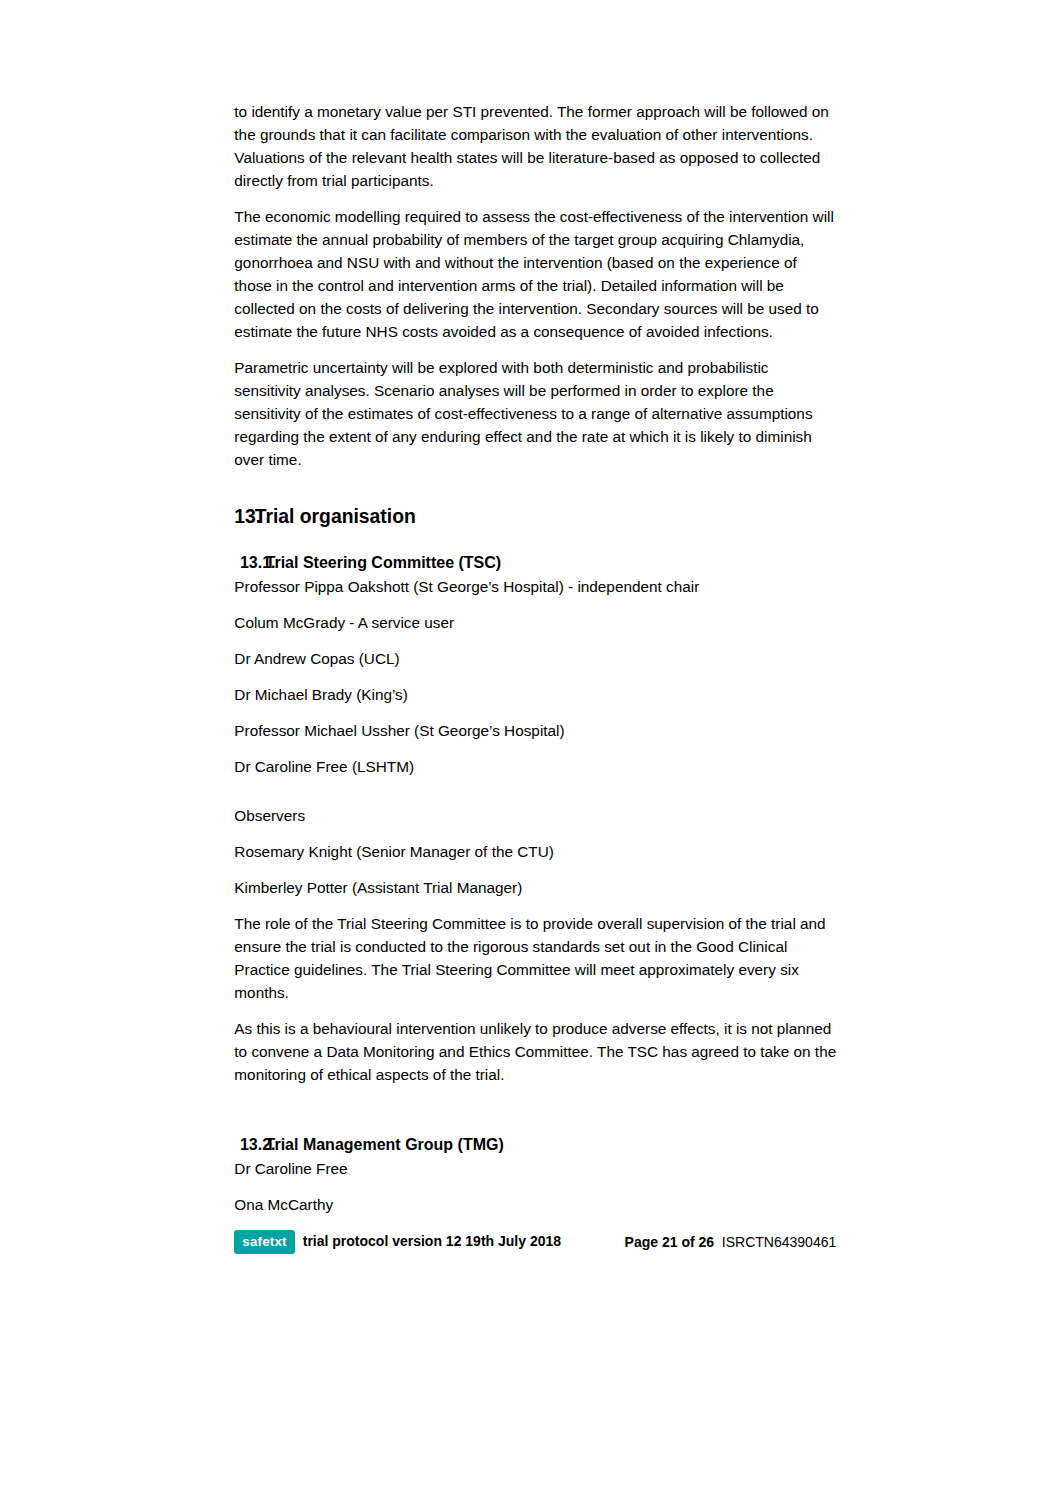to identify a monetary value per STI prevented. The former approach will be followed on the grounds that it can facilitate comparison with the evaluation of other interventions. Valuations of the relevant health states will be literature-based as opposed to collected directly from trial participants.
The economic modelling required to assess the cost-effectiveness of the intervention will estimate the annual probability of members of the target group acquiring Chlamydia, gonorrhoea and NSU with and without the intervention (based on the experience of those in the control and intervention arms of the trial). Detailed information will be collected on the costs of delivering the intervention. Secondary sources will be used to estimate the future NHS costs avoided as a consequence of avoided infections.
Parametric uncertainty will be explored with both deterministic and probabilistic sensitivity analyses. Scenario analyses will be performed in order to explore the sensitivity of the estimates of cost-effectiveness to a range of alternative assumptions regarding the extent of any enduring effect and the rate at which it is likely to diminish over time.
13. Trial organisation
13.1. Trial Steering Committee (TSC)
Professor Pippa Oakshott (St George’s Hospital) - independent chair
Colum McGrady - A service user
Dr Andrew Copas (UCL)
Dr Michael Brady (King’s)
Professor Michael Ussher (St George’s Hospital)
Dr Caroline Free (LSHTM)
Observers
Rosemary Knight (Senior Manager of the CTU)
Kimberley Potter (Assistant Trial Manager)
The role of the Trial Steering Committee is to provide overall supervision of the trial and ensure the trial is conducted to the rigorous standards set out in the Good Clinical Practice guidelines. The Trial Steering Committee will meet approximately every six months.
As this is a behavioural intervention unlikely to produce adverse effects, it is not planned to convene a Data Monitoring and Ethics Committee. The TSC has agreed to take on the monitoring of ethical aspects of the trial.
13.2. Trial Management Group (TMG)
Dr Caroline Free
Ona McCarthy
safetxttrial protocol version 12 19th July 2018 Page 21 of 26 ISRCTN64390461